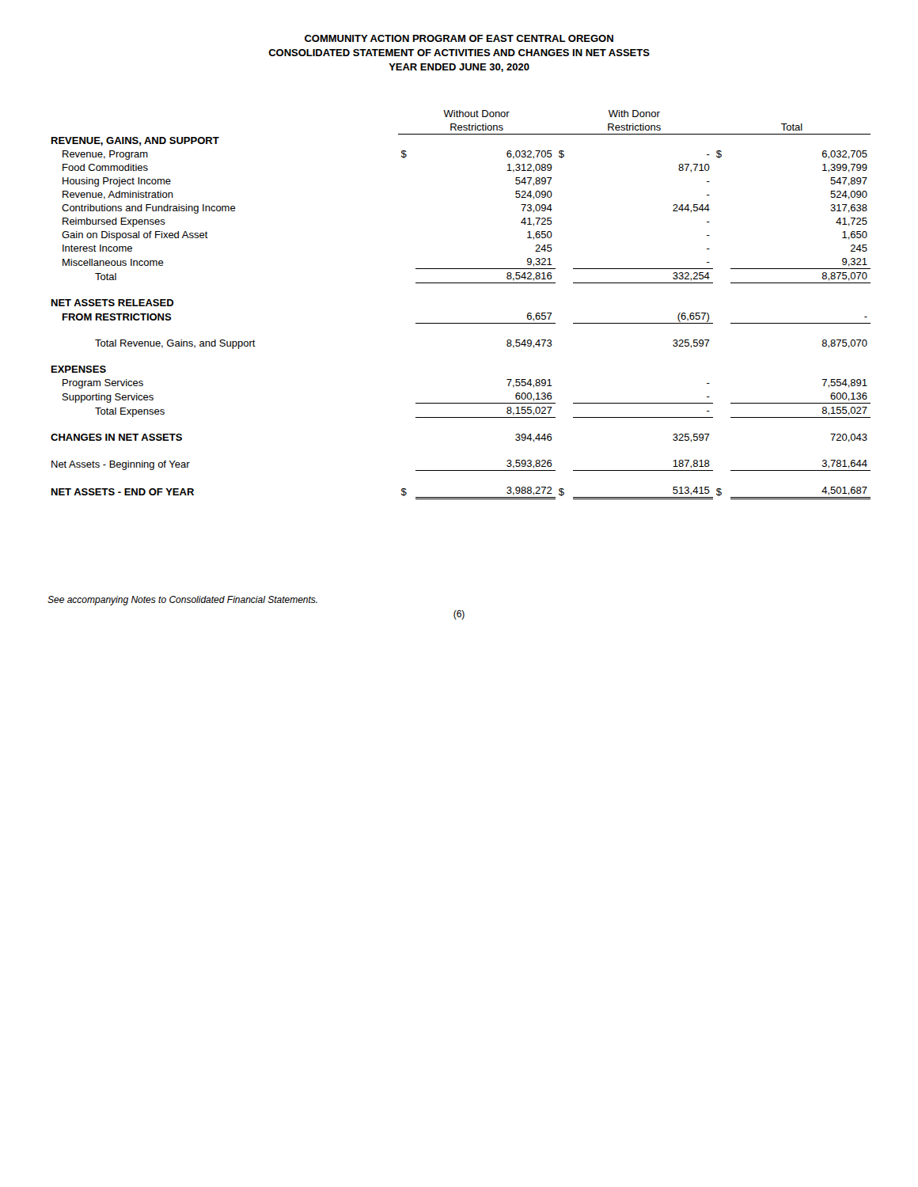COMMUNITY ACTION PROGRAM OF EAST CENTRAL OREGON
CONSOLIDATED STATEMENT OF ACTIVITIES AND CHANGES IN NET ASSETS
YEAR ENDED JUNE 30, 2020
| | Without Donor | With Donor | |
| | Restrictions | Restrictions | Total |
| REVENUE, GAINS, AND SUPPORT | |
| Revenue, Program | $ | 6,032,705 | $ | - | $ | 6,032,705 |
| Food Commodities | | 1,312,089 | | 87,710 | | 1,399,799 |
| Housing Project Income | | 547,897 | | - | | 547,897 |
| Revenue, Administration | | 524,090 | | - | | 524,090 |
| Contributions and Fundraising Income | | 73,094 | | 244,544 | | 317,638 |
| Reimbursed Expenses | | 41,725 | | - | | 41,725 |
| Gain on Disposal of Fixed Asset | | 1,650 | | - | | 1,650 |
| Interest Income | | 245 | | - | | 245 |
| Miscellaneous Income | | 9,321 | | - | | 9,321 |
| Total | | 8,542,816 | | 332,254 | | 8,875,070 |
| NET ASSETS RELEASED | |
| FROM RESTRICTIONS | | 6,657 | | (6,657) | | - |
| Total Revenue, Gains, and Support | | 8,549,473 | | 325,597 | | 8,875,070 |
| EXPENSES | |
| Program Services | | 7,554,891 | | - | | 7,554,891 |
| Supporting Services | | 600,136 | | - | | 600,136 |
| Total Expenses | | 8,155,027 | | - | | 8,155,027 |
| CHANGES IN NET ASSETS | | 394,446 | | 325,597 | | 720,043 |
| Net Assets - Beginning of Year | | 3,593,826 | | 187,818 | | 3,781,644 |
| NET ASSETS - END OF YEAR | $ | 3,988,272 | $ | 513,415 | $ | 4,501,687 |
See accompanying Notes to Consolidated Financial Statements.
(6)